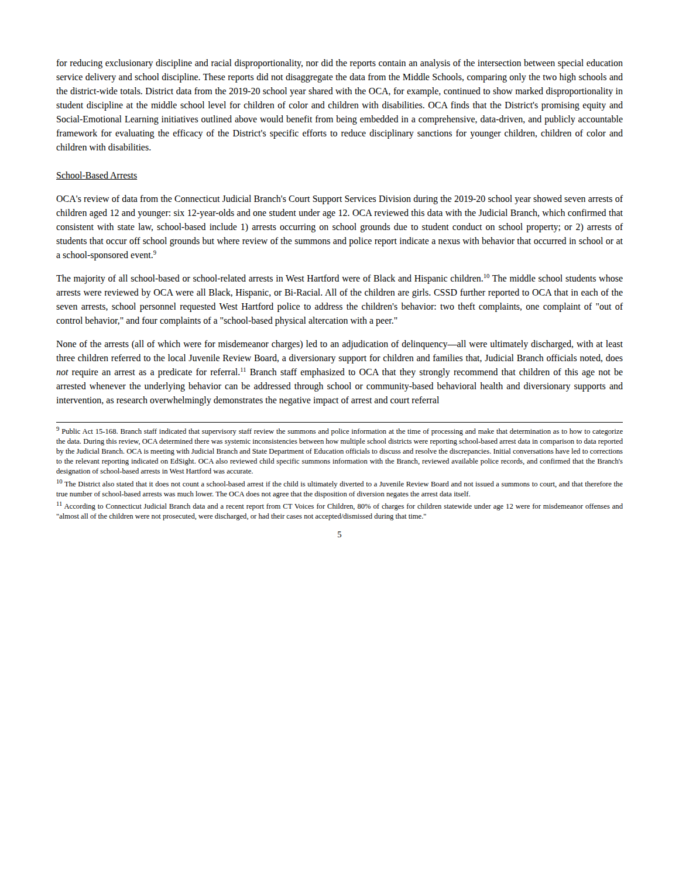for reducing exclusionary discipline and racial disproportionality, nor did the reports contain an analysis of the intersection between special education service delivery and school discipline. These reports did not disaggregate the data from the Middle Schools, comparing only the two high schools and the district-wide totals. District data from the 2019-20 school year shared with the OCA, for example, continued to show marked disproportionality in student discipline at the middle school level for children of color and children with disabilities. OCA finds that the District's promising equity and Social-Emotional Learning initiatives outlined above would benefit from being embedded in a comprehensive, data-driven, and publicly accountable framework for evaluating the efficacy of the District's specific efforts to reduce disciplinary sanctions for younger children, children of color and children with disabilities.
School-Based Arrests
OCA's review of data from the Connecticut Judicial Branch's Court Support Services Division during the 2019-20 school year showed seven arrests of children aged 12 and younger: six 12-year-olds and one student under age 12. OCA reviewed this data with the Judicial Branch, which confirmed that consistent with state law, school-based include 1) arrests occurring on school grounds due to student conduct on school property; or 2) arrests of students that occur off school grounds but where review of the summons and police report indicate a nexus with behavior that occurred in school or at a school-sponsored event.9
The majority of all school-based or school-related arrests in West Hartford were of Black and Hispanic children.10 The middle school students whose arrests were reviewed by OCA were all Black, Hispanic, or Bi-Racial. All of the children are girls. CSSD further reported to OCA that in each of the seven arrests, school personnel requested West Hartford police to address the children's behavior: two theft complaints, one complaint of "out of control behavior," and four complaints of a "school-based physical altercation with a peer."
None of the arrests (all of which were for misdemeanor charges) led to an adjudication of delinquency—all were ultimately discharged, with at least three children referred to the local Juvenile Review Board, a diversionary support for children and families that, Judicial Branch officials noted, does not require an arrest as a predicate for referral.11 Branch staff emphasized to OCA that they strongly recommend that children of this age not be arrested whenever the underlying behavior can be addressed through school or community-based behavioral health and diversionary supports and intervention, as research overwhelmingly demonstrates the negative impact of arrest and court referral
9 Public Act 15-168. Branch staff indicated that supervisory staff review the summons and police information at the time of processing and make that determination as to how to categorize the data. During this review, OCA determined there was systemic inconsistencies between how multiple school districts were reporting school-based arrest data in comparison to data reported by the Judicial Branch. OCA is meeting with Judicial Branch and State Department of Education officials to discuss and resolve the discrepancies. Initial conversations have led to corrections to the relevant reporting indicated on EdSight. OCA also reviewed child specific summons information with the Branch, reviewed available police records, and confirmed that the Branch's designation of school-based arrests in West Hartford was accurate.
10 The District also stated that it does not count a school-based arrest if the child is ultimately diverted to a Juvenile Review Board and not issued a summons to court, and that therefore the true number of school-based arrests was much lower. The OCA does not agree that the disposition of diversion negates the arrest data itself.
11 According to Connecticut Judicial Branch data and a recent report from CT Voices for Children, 80% of charges for children statewide under age 12 were for misdemeanor offenses and "almost all of the children were not prosecuted, were discharged, or had their cases not accepted/dismissed during that time."
5